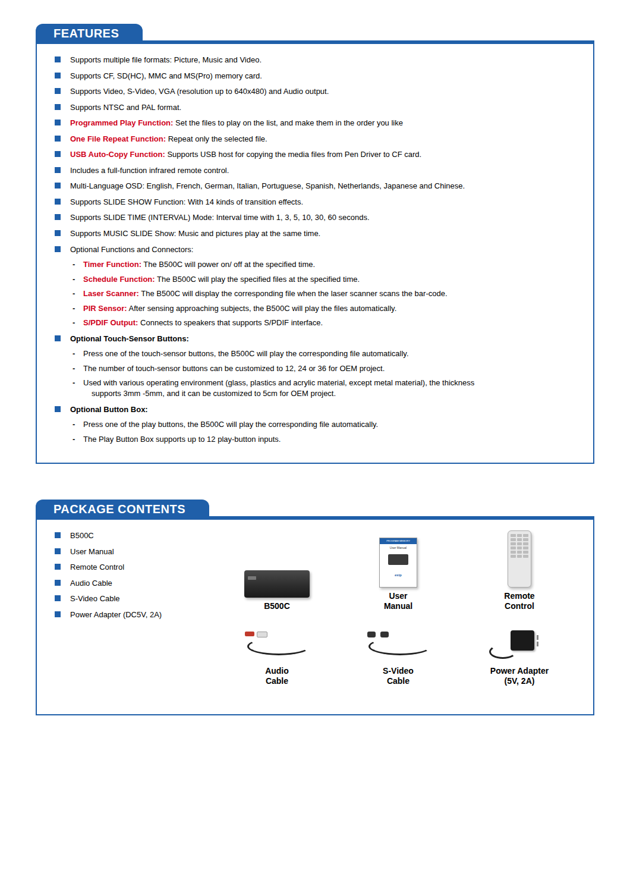FEATURES
Supports multiple file formats: Picture, Music and Video.
Supports CF, SD(HC), MMC and MS(Pro) memory card.
Supports Video, S-Video, VGA (resolution up to 640x480) and Audio output.
Supports NTSC and PAL format.
Programmed Play Function: Set the files to play on the list, and make them in the order you like
One File Repeat Function: Repeat only the selected file.
USB Auto-Copy Function: Supports USB host for copying the media files from Pen Driver to CF card.
Includes a full-function infrared remote control.
Multi-Language OSD: English, French, German, Italian, Portuguese, Spanish, Netherlands, Japanese and Chinese.
Supports SLIDE SHOW Function: With 14 kinds of transition effects.
Supports SLIDE TIME (INTERVAL) Mode: Interval time with 1, 3, 5, 10, 30, 60 seconds.
Supports MUSIC SLIDE Show: Music and pictures play at the same time.
Optional Functions and Connectors:
Timer Function: The B500C will power on/ off at the specified time.
Schedule Function: The B500C will play the specified files at the specified time.
Laser Scanner: The B500C will display the corresponding file when the laser scanner scans the bar-code.
PIR Sensor: After sensing approaching subjects, the B500C will play the files automatically.
S/PDIF Output: Connects to speakers that supports S/PDIF interface.
Optional Touch-Sensor Buttons:
Press one of the touch-sensor buttons, the B500C will play the corresponding file automatically.
The number of touch-sensor buttons can be customized to 12, 24 or 36 for OEM project.
Used with various operating environment (glass, plastics and acrylic material, except metal material), the thickness supports 3mm -5mm, and it can be customized to 5cm for OEM project.
Optional Button Box:
Press one of the play buttons, the B500C will play the corresponding file automatically.
The Play Button Box supports up to 12 play-button inputs.
PACKAGE CONTENTS
B500C
User Manual
Remote Control
Audio Cable
S-Video Cable
Power Adapter (DC5V, 2A)
B500C
PROGRAM MEMORY
User Manual
exip
User
Manual
Remote
Control
Audio
Cable
S-Video
Cable
Power Adapter
(5V, 2A)